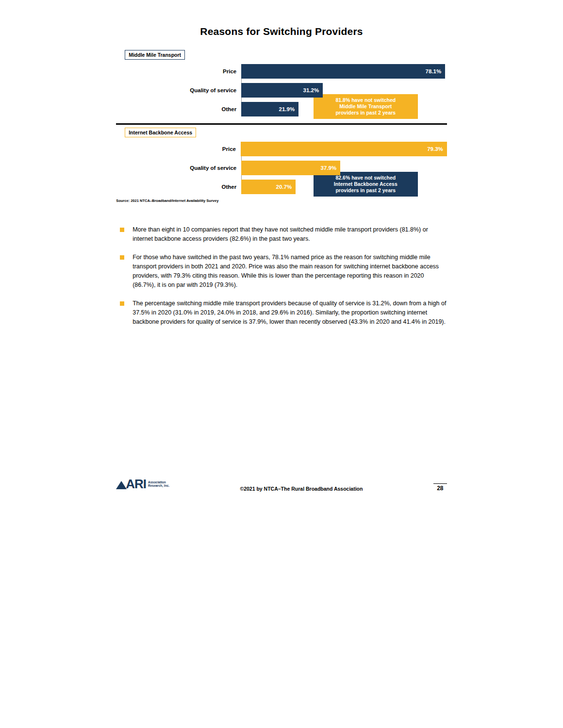Reasons for Switching Providers
Middle Mile Transport
81.8% have not switched
Middle Mile Transport
providers in past 2 years
Price
78.1%
Quality of service
31.2%
Other
21.9%
Internet Backbone Access
82.6% have not switched
Internet Backbone Access
providers in past 2 years
Price
79.3%
Quality of service
37.9%
Other
20.7%
Source: 2021 NTCA–Broadband/Internet Availability Survey
More than eight in 10 companies report that they have not switched middle mile transport providers (81.8%) or internet backbone access providers (82.6%) in the past two years.
For those who have switched in the past two years, 78.1% named price as the reason for switching middle mile transport providers in both 2021 and 2020. Price was also the main reason for switching internet backbone access providers, with 79.3% citing this reason. While this is lower than the percentage reporting this reason in 2020 (86.7%), it is on par with 2019 (79.3%).
The percentage switching middle mile transport providers because of quality of service is 31.2%, down from a high of 37.5% in 2020 (31.0% in 2019, 24.0% in 2018, and 29.6% in 2016). Similarly, the proportion switching internet backbone providers for quality of service is 37.9%, lower than recently observed (43.3% in 2020 and 41.4% in 2019).
ARI Association
Research, Inc.
©2021 by NTCA–The Rural Broadband Association
28